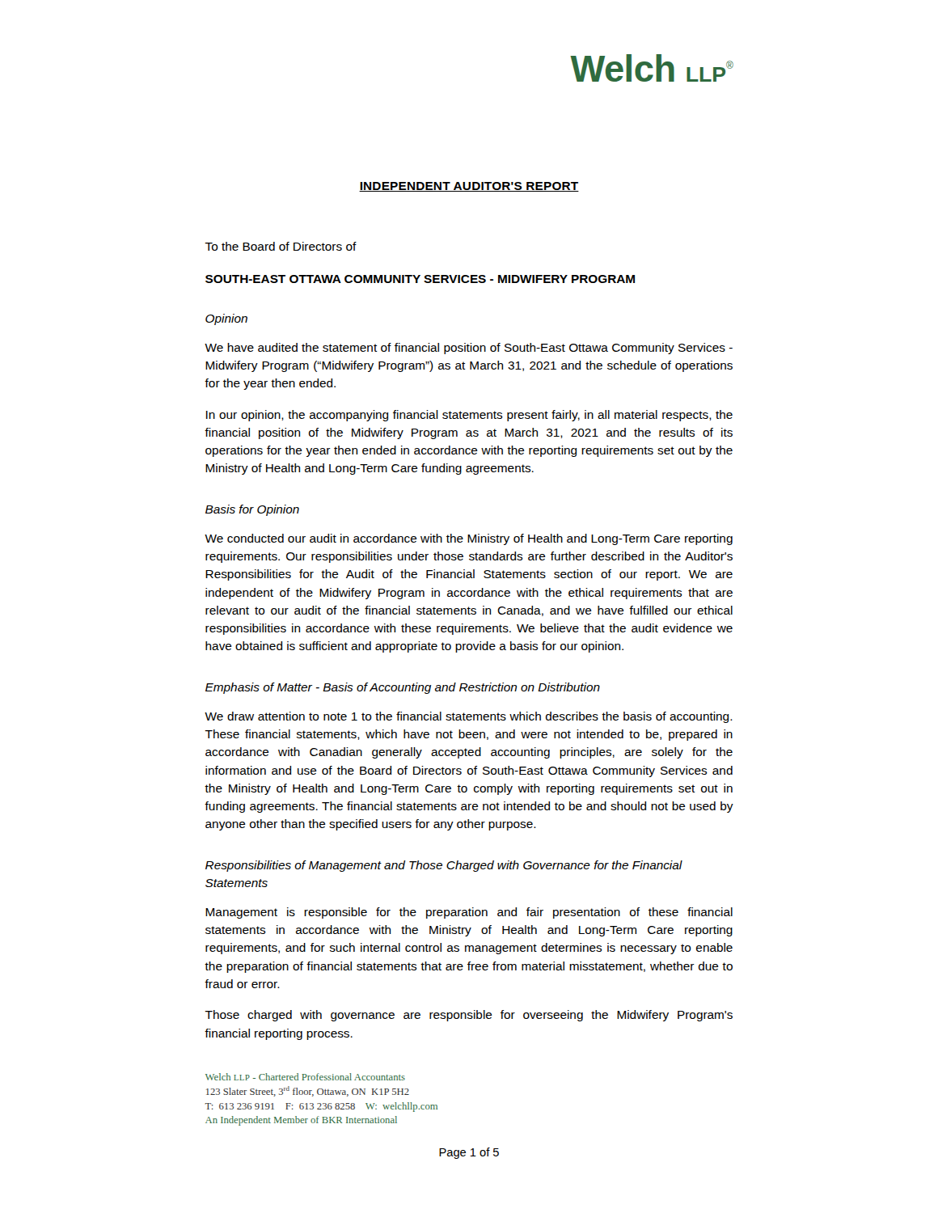Welch LLP®
INDEPENDENT AUDITOR'S REPORT
To the Board of Directors of
SOUTH-EAST OTTAWA COMMUNITY SERVICES - MIDWIFERY PROGRAM
Opinion
We have audited the statement of financial position of South-East Ottawa Community Services - Midwifery Program (“Midwifery Program”) as at March 31, 2021 and the schedule of operations for the year then ended.
In our opinion, the accompanying financial statements present fairly, in all material respects, the financial position of the Midwifery Program as at March 31, 2021 and the results of its operations for the year then ended in accordance with the reporting requirements set out by the Ministry of Health and Long-Term Care funding agreements.
Basis for Opinion
We conducted our audit in accordance with the Ministry of Health and Long-Term Care reporting requirements. Our responsibilities under those standards are further described in the Auditor's Responsibilities for the Audit of the Financial Statements section of our report. We are independent of the Midwifery Program in accordance with the ethical requirements that are relevant to our audit of the financial statements in Canada, and we have fulfilled our ethical responsibilities in accordance with these requirements. We believe that the audit evidence we have obtained is sufficient and appropriate to provide a basis for our opinion.
Emphasis of Matter - Basis of Accounting and Restriction on Distribution
We draw attention to note 1 to the financial statements which describes the basis of accounting. These financial statements, which have not been, and were not intended to be, prepared in accordance with Canadian generally accepted accounting principles, are solely for the information and use of the Board of Directors of South-East Ottawa Community Services and the Ministry of Health and Long-Term Care to comply with reporting requirements set out in funding agreements. The financial statements are not intended to be and should not be used by anyone other than the specified users for any other purpose.
Responsibilities of Management and Those Charged with Governance for the Financial Statements
Management is responsible for the preparation and fair presentation of these financial statements in accordance with the Ministry of Health and Long-Term Care reporting requirements, and for such internal control as management determines is necessary to enable the preparation of financial statements that are free from material misstatement, whether due to fraud or error.
Those charged with governance are responsible for overseeing the Midwifery Program's financial reporting process.
Welch LLP - Chartered Professional Accountants
123 Slater Street, 3rd floor, Ottawa, ON K1P 5H2
T: 613 236 9191 F: 613 236 8258 W: welchllp.com
An Independent Member of BKR International
Page 1 of 5